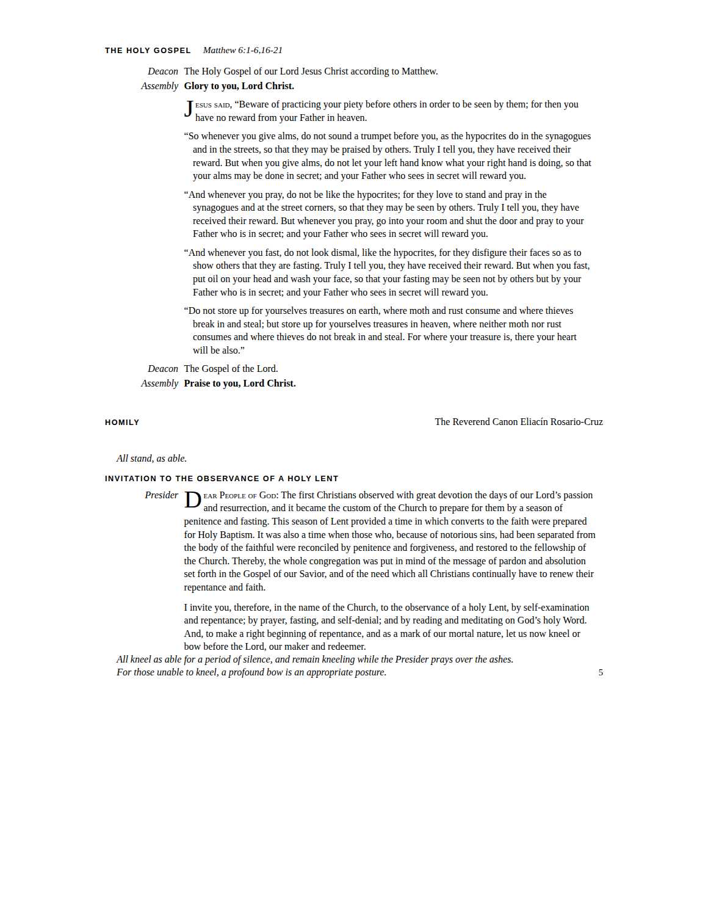The Holy Gospel Matthew 6:1-6,16-21
Deacon
The Holy Gospel of our Lord Jesus Christ according to Matthew.
Assembly
Glory to you, Lord Christ.
Jesus said, “Beware of practicing your piety before others in order to be seen by them; for then you have no reward from your Father in heaven.
“So whenever you give alms, do not sound a trumpet before you, as the hypocrites do in the synagogues and in the streets, so that they may be praised by others. Truly I tell you, they have received their reward. But when you give alms, do not let your left hand know what your right hand is doing, so that your alms may be done in secret; and your Father who sees in secret will reward you.
“And whenever you pray, do not be like the hypocrites; for they love to stand and pray in the synagogues and at the street corners, so that they may be seen by others. Truly I tell you, they have received their reward. But whenever you pray, go into your room and shut the door and pray to your Father who is in secret; and your Father who sees in secret will reward you.
“And whenever you fast, do not look dismal, like the hypocrites, for they disfigure their faces so as to show others that they are fasting. Truly I tell you, they have received their reward. But when you fast, put oil on your head and wash your face, so that your fasting may be seen not by others but by your Father who is in secret; and your Father who sees in secret will reward you.
“Do not store up for yourselves treasures on earth, where moth and rust consume and where thieves break in and steal; but store up for yourselves treasures in heaven, where neither moth nor rust consumes and where thieves do not break in and steal. For where your treasure is, there your heart will be also.”
Deacon
The Gospel of the Lord.
Assembly
Praise to you, Lord Christ.
homily
The Reverend Canon Eliacín Rosario-Cruz
All stand, as able.
invitation to the observance of a holy lent
Presider
Dear People of God: The first Christians observed with great devotion the days of our Lord’s passion and resurrection, and it became the custom of the Church to prepare for them by a season of penitence and fasting. This season of Lent provided a time in which converts to the faith were prepared for Holy Baptism. It was also a time when those who, because of notorious sins, had been separated from the body of the faithful were reconciled by penitence and forgiveness, and restored to the fellowship of the Church. Thereby, the whole congregation was put in mind of the message of pardon and absolution set forth in the Gospel of our Savior, and of the need which all Christians continually have to renew their repentance and faith.
I invite you, therefore, in the name of the Church, to the observance of a holy Lent, by self-examination and repentance; by prayer, fasting, and self-denial; and by reading and meditating on God’s holy Word. And, to make a right beginning of repentance, and as a mark of our mortal nature, let us now kneel or bow before the Lord, our maker and redeemer.
All kneel as able for a period of silence, and remain kneeling while the Presider prays over the ashes.
For those unable to kneel, a profound bow is an appropriate posture.
5